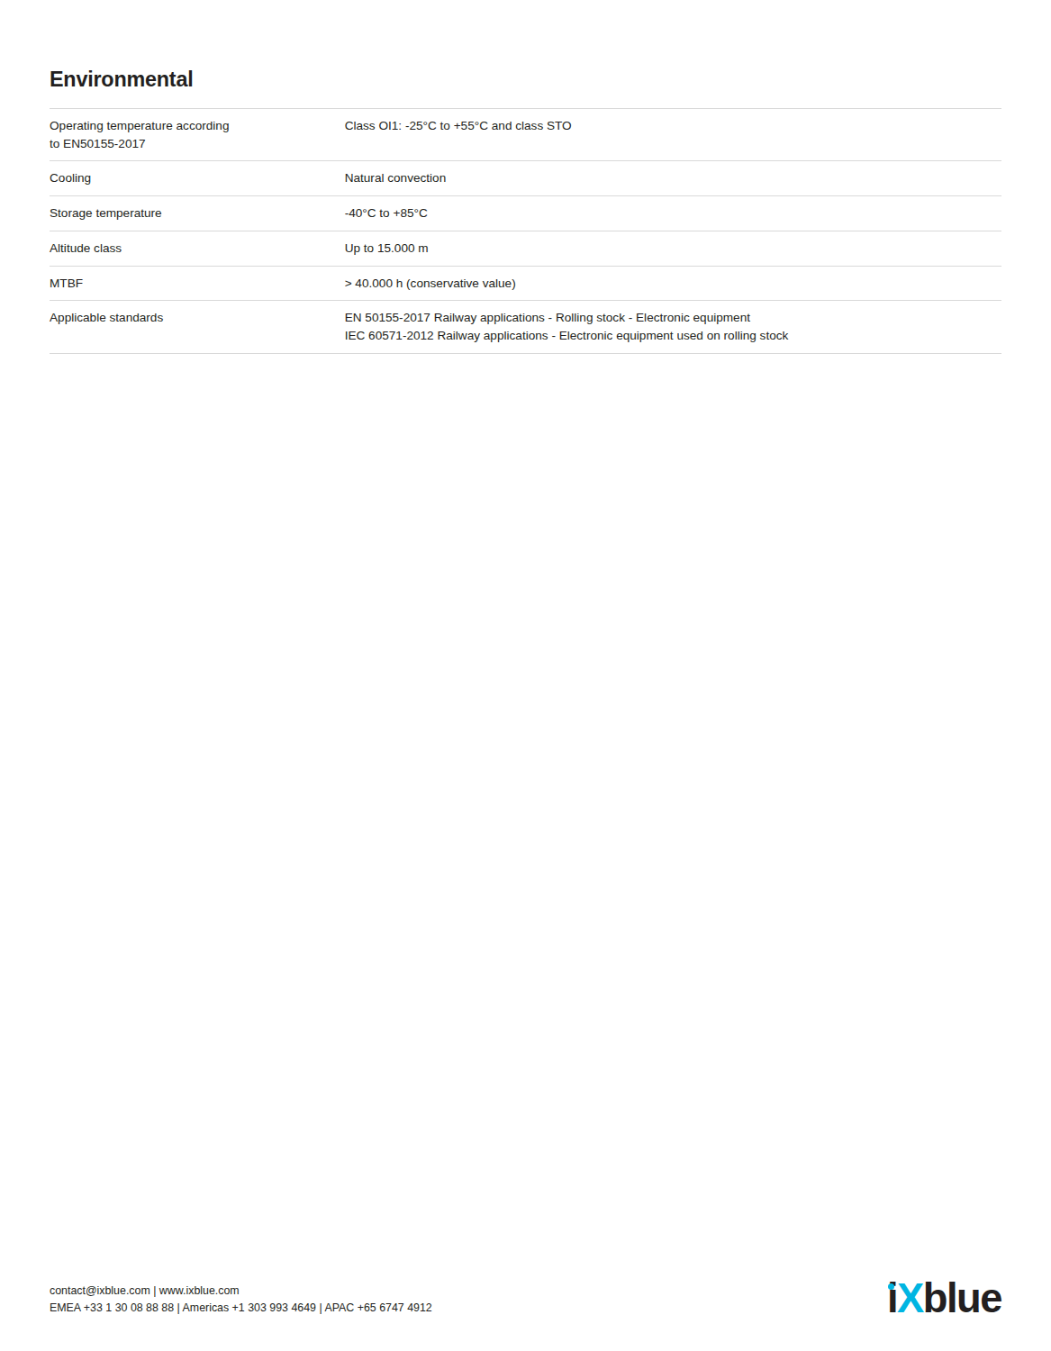Environmental
| Operating temperature according to EN50155-2017 | Class OI1: -25°C to +55°C and class STO |
| Cooling | Natural convection |
| Storage temperature | -40°C to +85°C |
| Altitude class | Up to 15.000 m |
| MTBF | > 40.000 h (conservative value) |
| Applicable standards | EN 50155-2017 Railway applications - Rolling stock - Electronic equipment IEC 60571-2012 Railway applications - Electronic equipment used on rolling stock |
contact@ixblue.com | www.ixblue.com
EMEA +33 1 30 08 88 88 | Americas +1 303 993 4649 | APAC +65 6747 4912
iXblue